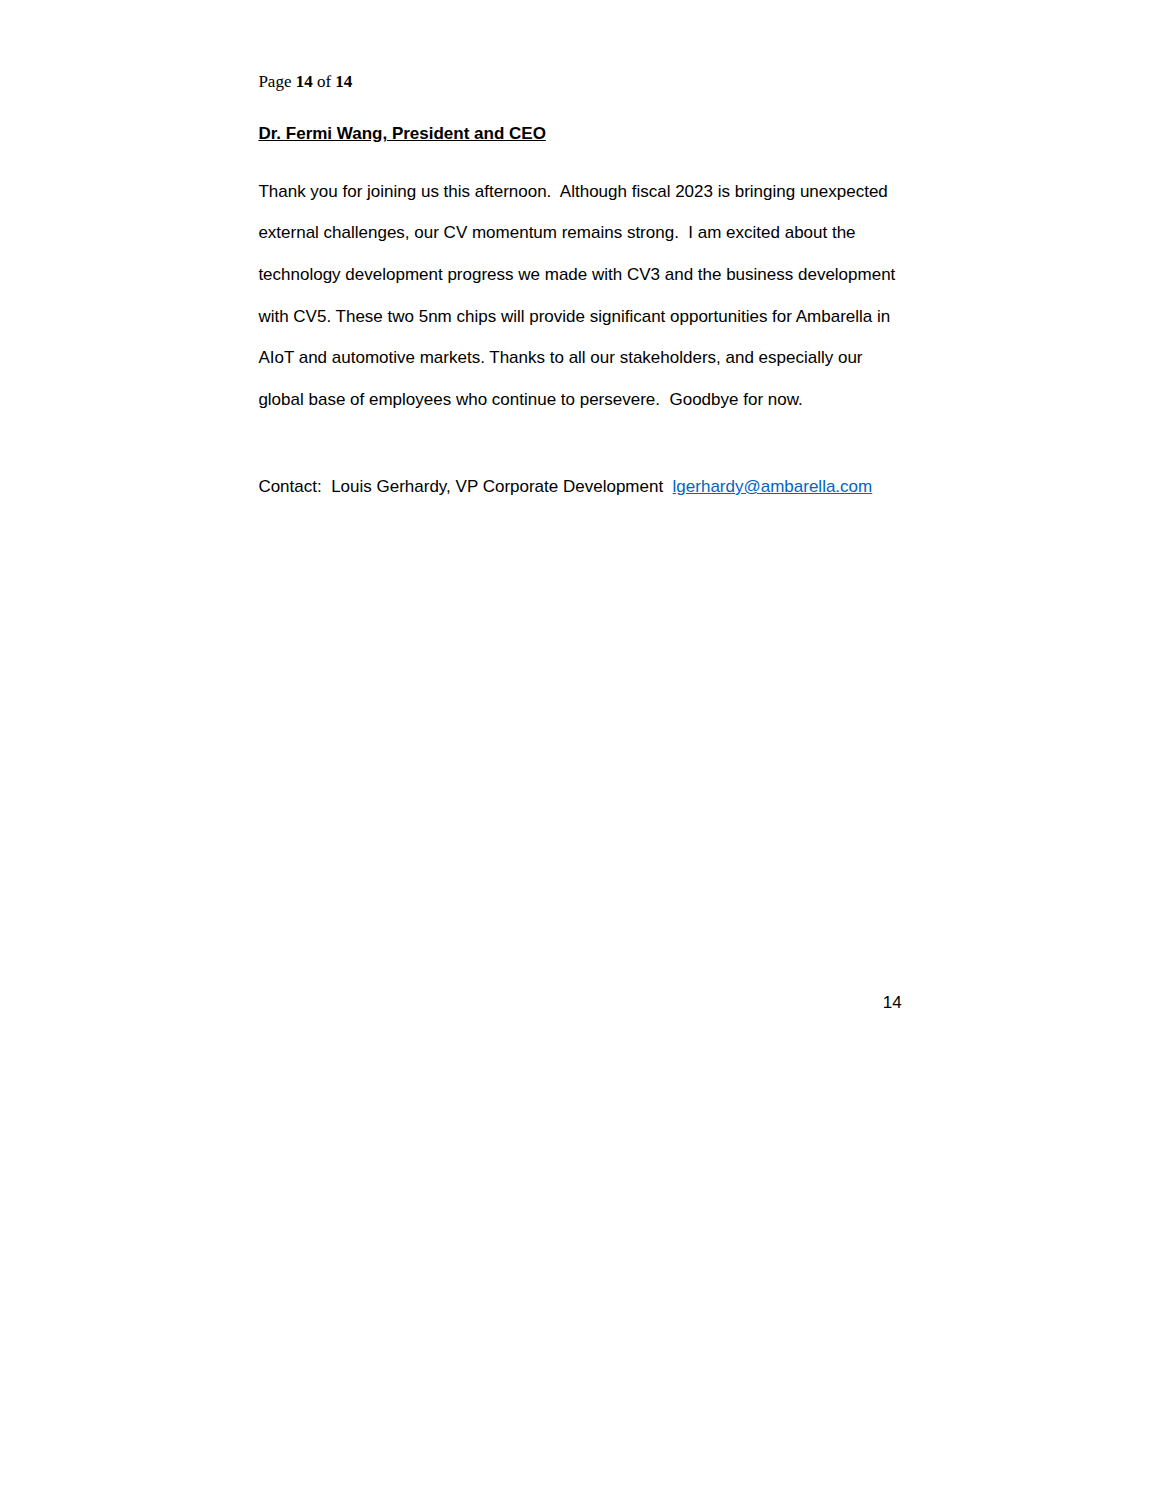Page 14 of 14
Dr. Fermi Wang, President and CEO
Thank you for joining us this afternoon. Although fiscal 2023 is bringing unexpected external challenges, our CV momentum remains strong. I am excited about the technology development progress we made with CV3 and the business development with CV5. These two 5nm chips will provide significant opportunities for Ambarella in AIoT and automotive markets. Thanks to all our stakeholders, and especially our global base of employees who continue to persevere. Goodbye for now.
Contact: Louis Gerhardy, VP Corporate Development lgerhardy@ambarella.com
14